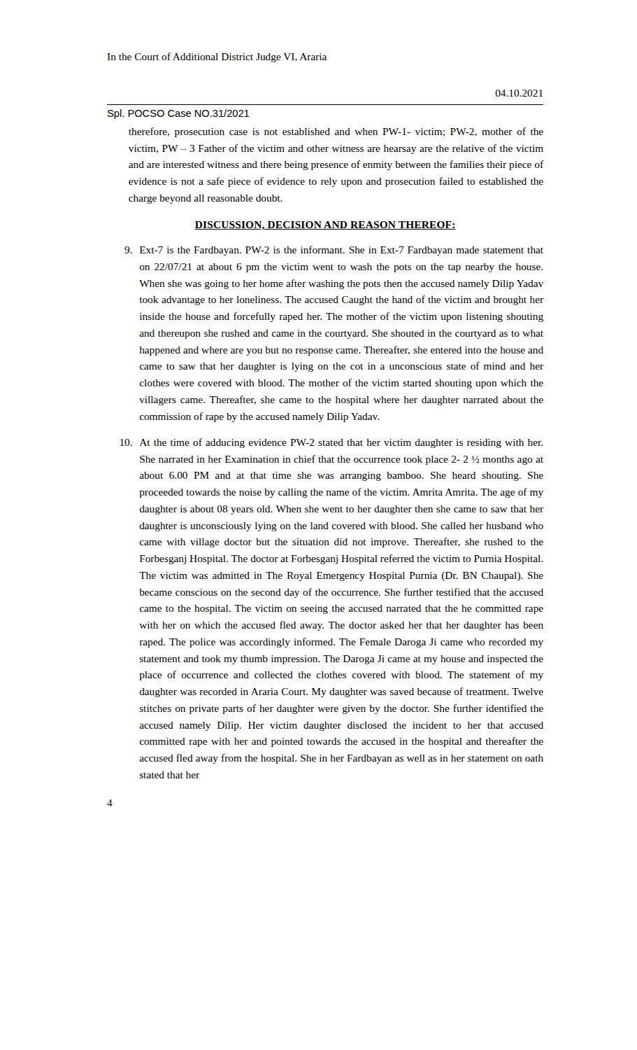In the Court of Additional District Judge VI, Araria
04.10.2021
Spl. POCSO Case NO.31/2021
therefore, prosecution case is not established and when PW-1- victim; PW-2, mother of the victim, PW – 3 Father of the victim and other witness are hearsay are the relative of the victim and are interested witness and there being presence of enmity between the families their piece of evidence is not a safe piece of evidence to rely upon and prosecution failed to established the charge beyond all reasonable doubt.
DISCUSSION, DECISION AND REASON THEREOF:
Ext-7 is the Fardbayan. PW-2 is the informant. She in Ext-7 Fardbayan made statement that on 22/07/21 at about 6 pm the victim went to wash the pots on the tap nearby the house. When she was going to her home after washing the pots then the accused namely Dilip Yadav took advantage to her loneliness. The accused Caught the hand of the victim and brought her inside the house and forcefully raped her. The mother of the victim upon listening shouting and thereupon she rushed and came in the courtyard. She shouted in the courtyard as to what happened and where are you but no response came. Thereafter, she entered into the house and came to saw that her daughter is lying on the cot in a unconscious state of mind and her clothes were covered with blood. The mother of the victim started shouting upon which the villagers came. Thereafter, she came to the hospital where her daughter narrated about the commission of rape by the accused namely Dilip Yadav.
At the time of adducing evidence PW-2 stated that her victim daughter is residing with her. She narrated in her Examination in chief that the occurrence took place 2- 2 ½ months ago at about 6.00 PM and at that time she was arranging bamboo. She heard shouting. She proceeded towards the noise by calling the name of the victim. Amrita Amrita. The age of my daughter is about 08 years old. When she went to her daughter then she came to saw that her daughter is unconsciously lying on the land covered with blood. She called her husband who came with village doctor but the situation did not improve. Thereafter, she rushed to the Forbesganj Hospital. The doctor at Forbesganj Hospital referred the victim to Purnia Hospital. The victim was admitted in The Royal Emergency Hospital Purnia (Dr. BN Chaupal). She became conscious on the second day of the occurrence. She further testified that the accused came to the hospital. The victim on seeing the accused narrated that the he committed rape with her on which the accused fled away. The doctor asked her that her daughter has been raped. The police was accordingly informed. The Female Daroga Ji came who recorded my statement and took my thumb impression. The Daroga Ji came at my house and inspected the place of occurrence and collected the clothes covered with blood. The statement of my daughter was recorded in Araria Court. My daughter was saved because of treatment. Twelve stitches on private parts of her daughter were given by the doctor. She further identified the accused namely Dilip. Her victim daughter disclosed the incident to her that accused committed rape with her and pointed towards the accused in the hospital and thereafter the accused fled away from the hospital. She in her Fardbayan as well as in her statement on oath stated that her
4